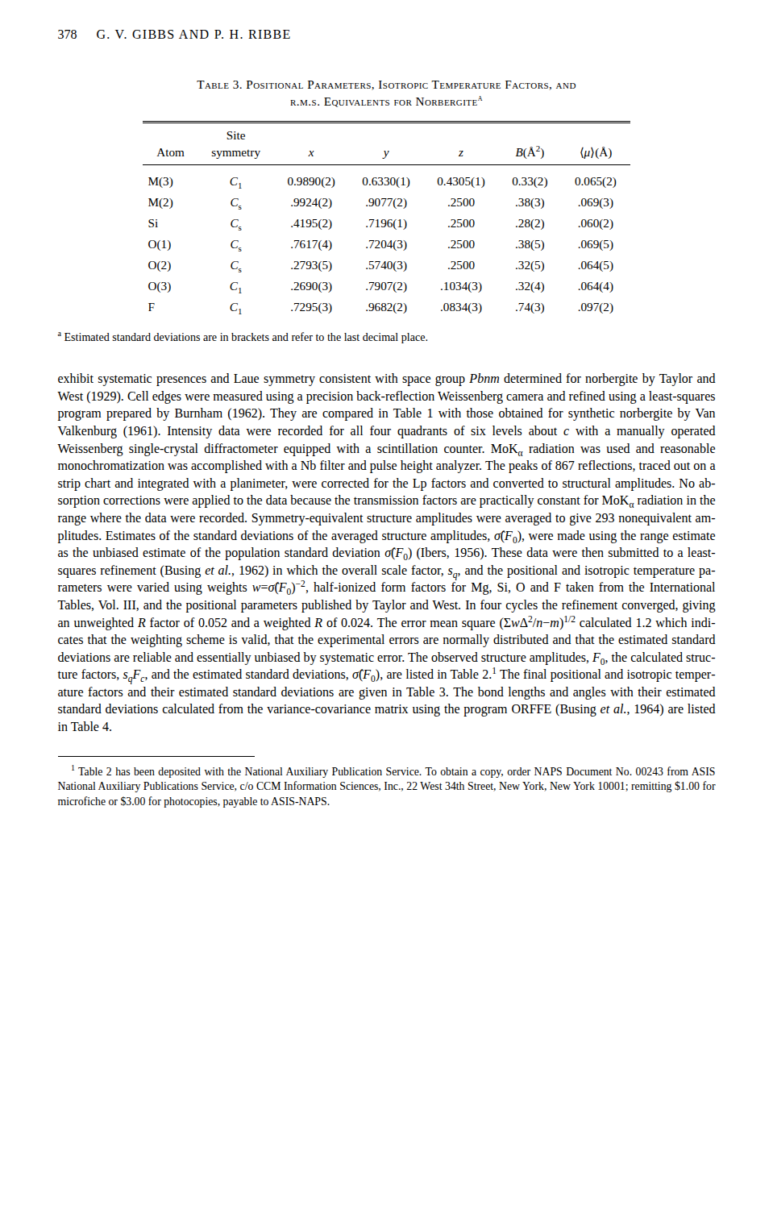378
G. V. GIBBS AND P. H. RIBBE
Table 3. Positional Parameters, Isotropic Temperature Factors, and r.m.s. Equivalents for Norbergite a
| Atom | Site symmetry | x | y | z | B (Å 2 ) | ⟨ μ ⟩(Å) |
| --- | --- | --- | --- | --- | --- | --- |
| M(3) | C 1 | 0.9890(2) | 0.6330(1) | 0.4305(1) | 0.33(2) | 0.065(2) |
| M(2) | C s | .9924(2) | .9077(2) | .2500 | .38(3) | .069(3) |
| Si | C s | .4195(2) | .7196(1) | .2500 | .28(2) | .060(2) |
| O(1) | C s | .7617(4) | .7204(3) | .2500 | .38(5) | .069(5) |
| O(2) | C s | .2793(5) | .5740(3) | .2500 | .32(5) | .064(5) |
| O(3) | C 1 | .2690(3) | .7907(2) | .1034(3) | .32(4) | .064(4) |
| F | C 1 | .7295(3) | .9682(2) | .0834(3) | .74(3) | .097(2) |
a Estimated standard deviations are in brackets and refer to the last decimal place.
exhibit systematic presences and Laue symmetry consistent with space group Pbnm determined for norbergite by Taylor and West (1929). Cell edges were measured using a precision back-reflection Weissenberg camera and refined using a least-squares program prepared by Burnham (1962). They are compared in Table 1 with those obtained for synthetic norbergite by Van Valkenburg (1961). Intensity data were recorded for all four quadrants of six levels about c with a manually operated Weissenberg single-crystal diffractometer equipped with a scintillation counter. MoKα radiation was used and reasonable monochromatization was accomplished with a Nb filter and pulse height analyzer. The peaks of 867 reflections, traced out on a strip chart and integrated with a planimeter, were corrected for the Lp factors and converted to structural amplitudes. No absorption corrections were applied to the data because the transmission factors are practically constant for MoKα radiation in the range where the data were recorded. Symmetry-equivalent structure amplitudes were averaged to give 293 nonequivalent amplitudes. Estimates of the standard deviations of the averaged structure amplitudes, σ̂(F0), were made using the range estimate as the unbiased estimate of the population standard deviation σ̂(F0) (Ibers, 1956). These data were then submitted to a least-squares refinement (Busing et al., 1962) in which the overall scale factor, sq, and the positional and isotropic temperature parameters were varied using weights w=σ̂(F0)−2, half-ionized form factors for Mg, Si, O and F taken from the International Tables, Vol. III, and the positional parameters published by Taylor and West. In four cycles the refinement converged, giving an unweighted R factor of 0.052 and a weighted R of 0.024. The error mean square (Σw Δ2/n−m)1/2 calculated 1.2 which indicates that the weighting scheme is valid, that the experimental errors are normally distributed and that the estimated standard deviations are reliable and essentially unbiased by systematic error. The observed structure amplitudes, F0, the calculated structure factors, sqFc, and the estimated standard deviations, σ̂(F0), are listed in Table 2.1 The final positional and isotropic temperature factors and their estimated standard deviations are given in Table 3. The bond lengths and angles with their estimated standard deviations calculated from the variance-covariance matrix using the program ORFFE (Busing et al., 1964) are listed in Table 4.
1 Table 2 has been deposited with the National Auxiliary Publication Service. To obtain a copy, order NAPS Document No. 00243 from ASIS National Auxiliary Publications Service, c/o CCM Information Sciences, Inc., 22 West 34th Street, New York, New York 10001; remitting $1.00 for microfiche or $3.00 for photocopies, payable to ASIS-NAPS.